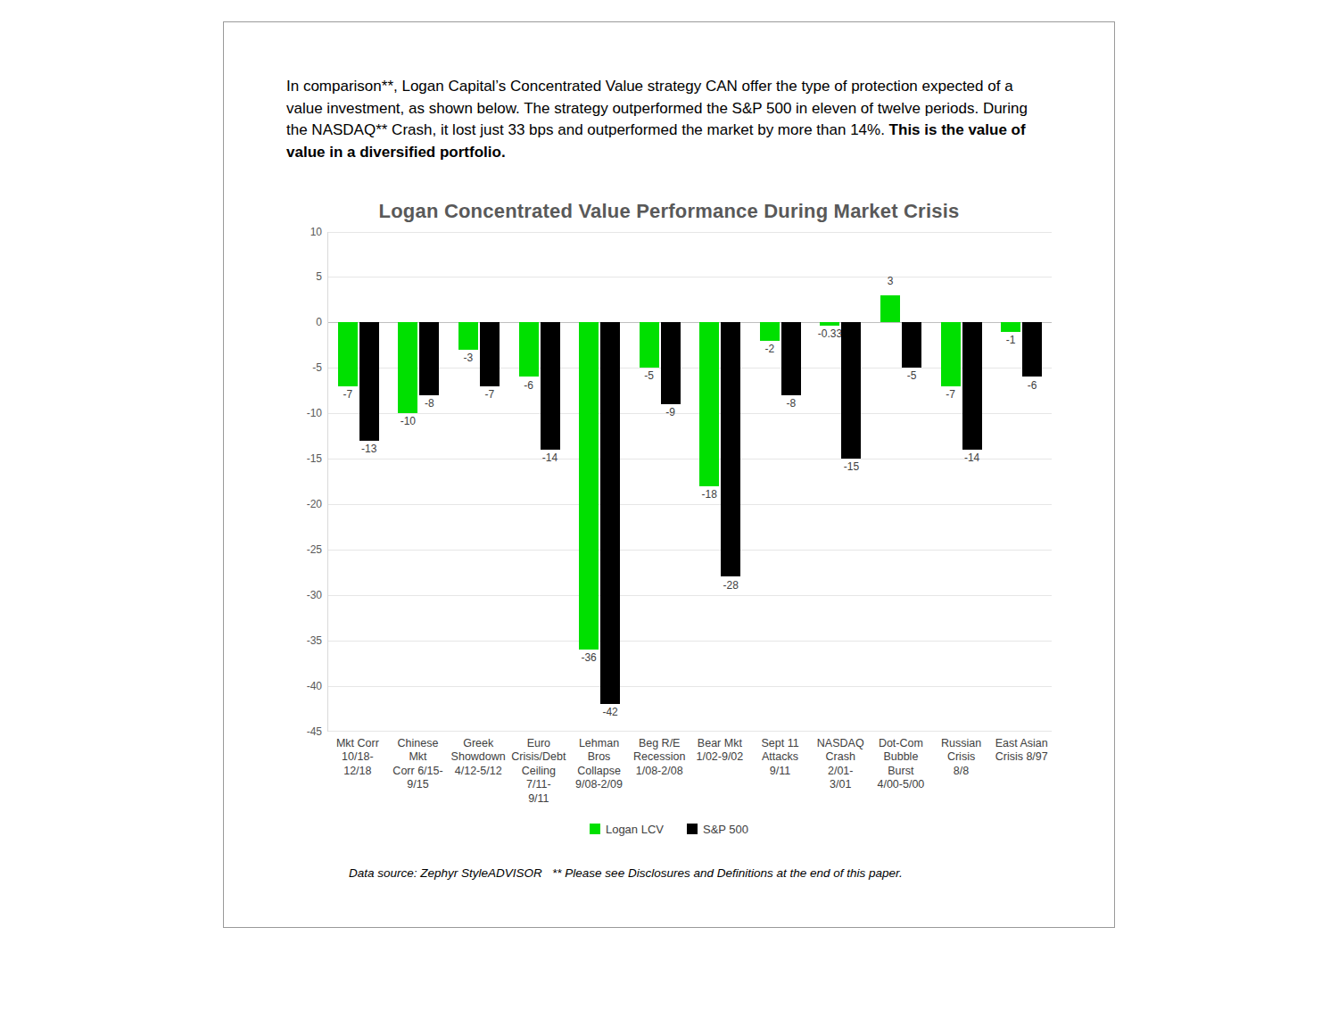In comparison**, Logan Capital’s Concentrated Value strategy CAN offer the type of protection expected of a value investment, as shown below. The strategy outperformed the S&P 500 in eleven of twelve periods. During the NASDAQ** Crash, it lost just 33 bps and outperformed the market by more than 14%. This is the value of value in a diversified portfolio.
Logan Concentrated Value Performance During Market Crisis
| 10 5 0 -5 -10 -15 -20 -25 -30 -35 -40 -45 | -7 -13 -10 -8 -3 -7 -6 -14 -36 -42 -5 -9 -18 -28 -2 -8 -0.33 -15 3 -5 -7 -14 -1 -6 Mkt Corr 10/18-12/18 Chinese Mkt Corr 6/15- 9/15 Greek Showdown 4/12-5/12 Euro Crisis/Debt Ceiling 7/11- 9/11 Lehman Bros Collapse 9/08-2/09 Beg R/E Recession 1/08-2/08 Bear Mkt 1/02-9/02 Sept 11 Attacks 9/11 NASDAQ Crash 2/01- 3/01 Dot-Com Bubble Burst 4/00-5/00 Russian Crisis 8/8 East Asian Crisis 8/97 |
Logan LCV S&P 500
Data source: Zephyr StyleADVISOR ** Please see Disclosures and Definitions at the end of this paper.